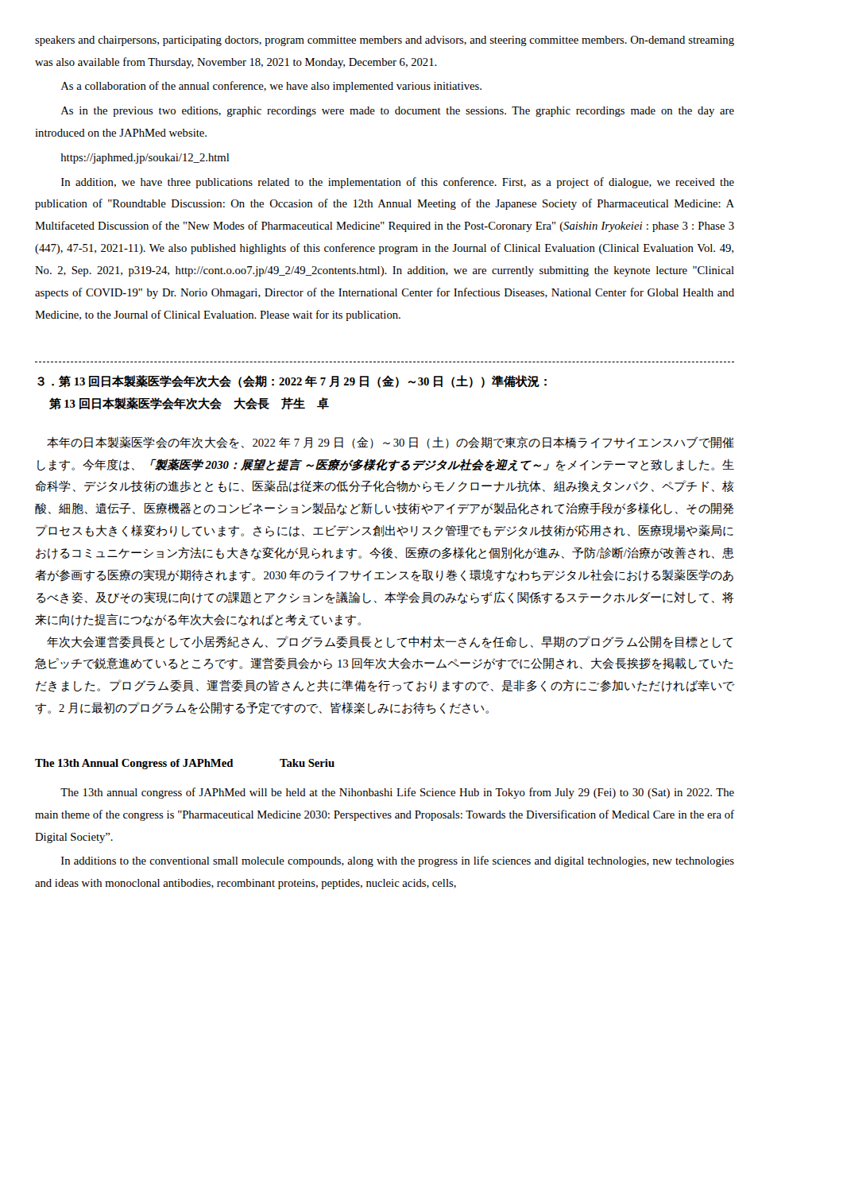speakers and chairpersons, participating doctors, program committee members and advisors, and steering committee members. On-demand streaming was also available from Thursday, November 18, 2021 to Monday, December 6, 2021.
As a collaboration of the annual conference, we have also implemented various initiatives.
As in the previous two editions, graphic recordings were made to document the sessions. The graphic recordings made on the day are introduced on the JAPhMed website.
https://japhmed.jp/soukai/12_2.html
In addition, we have three publications related to the implementation of this conference. First, as a project of dialogue, we received the publication of "Roundtable Discussion: On the Occasion of the 12th Annual Meeting of the Japanese Society of Pharmaceutical Medicine: A Multifaceted Discussion of the "New Modes of Pharmaceutical Medicine" Required in the Post-Coronary Era" (Saishin Iryokeiei : phase 3 : Phase 3 (447), 47-51, 2021-11). We also published highlights of this conference program in the Journal of Clinical Evaluation (Clinical Evaluation Vol. 49, No. 2, Sep. 2021, p319-24, http://cont.o.oo7.jp/49_2/49_2contents.html). In addition, we are currently submitting the keynote lecture "Clinical aspects of COVID-19" by Dr. Norio Ohmagari, Director of the International Center for Infectious Diseases, National Center for Global Health and Medicine, to the Journal of Clinical Evaluation. Please wait for its publication.
３．第 13 回日本製薬医学会年次大会（会期：2022 年 7 月 29 日（金）～30 日（土））準備状況： 第 13 回日本製薬医学会年次大会　大会長　芹生　卓
本年の日本製薬医学会の年次大会を、2022 年 7 月 29 日（金）～30 日（土）の会期で東京の日本橋ライフサイエンスハブで開催します。今年度は、「製薬医学 2030：展望と提言 ～医療が多様化するデジタル社会を迎えて～」をメインテーマと致しました。生命科学、デジタル技術の進歩とともに、医薬品は従来の低分子化合物からモノクローナル抗体、組み換えタンパク、ペプチド、核酸、細胞、遺伝子、医療機器とのコンビネーション製品など新しい技術やアイデアが製品化されて治療手段が多様化し、その開発プロセスも大きく様変わりしています。さらには、エビデンス創出やリスク管理でもデジタル技術が応用され、医療現場や薬局におけるコミュニケーション方法にも大きな変化が見られます。今後、医療の多様化と個別化が進み、予防/診断/治療が改善され、患者が参画する医療の実現が期待されます。2030 年のライフサイエンスを取り巻く環境すなわちデジタル社会における製薬医学のあるべき姿、及びその実現に向けての課題とアクションを議論し、本学会員のみならず広く関係するステークホルダーに対して、将来に向けた提言につながる年次大会になればと考えています。
年次大会運営委員長として小居秀紀さん、プログラム委員長として中村太一さんを任命し、早期のプログラム公開を目標として急ピッチで鋭意進めているところです。運営委員会から 13 回年次大会ホームページがすでに公開され、大会長挨拶を掲載していただきました。プログラム委員、運営委員の皆さんと共に準備を行っておりますので、是非多くの方にご参加いただければ幸いです。2 月に最初のプログラムを公開する予定ですので、皆様楽しみにお待ちください。
The 13th Annual Congress of JAPhMed Taku Seriu
The 13th annual congress of JAPhMed will be held at the Nihonbashi Life Science Hub in Tokyo from July 29 (Fei) to 30 (Sat) in 2022. The main theme of the congress is "Pharmaceutical Medicine 2030: Perspectives and Proposals: Towards the Diversification of Medical Care in the era of Digital Society”.
In additions to the conventional small molecule compounds, along with the progress in life sciences and digital technologies, new technologies and ideas with monoclonal antibodies, recombinant proteins, peptides, nucleic acids, cells,